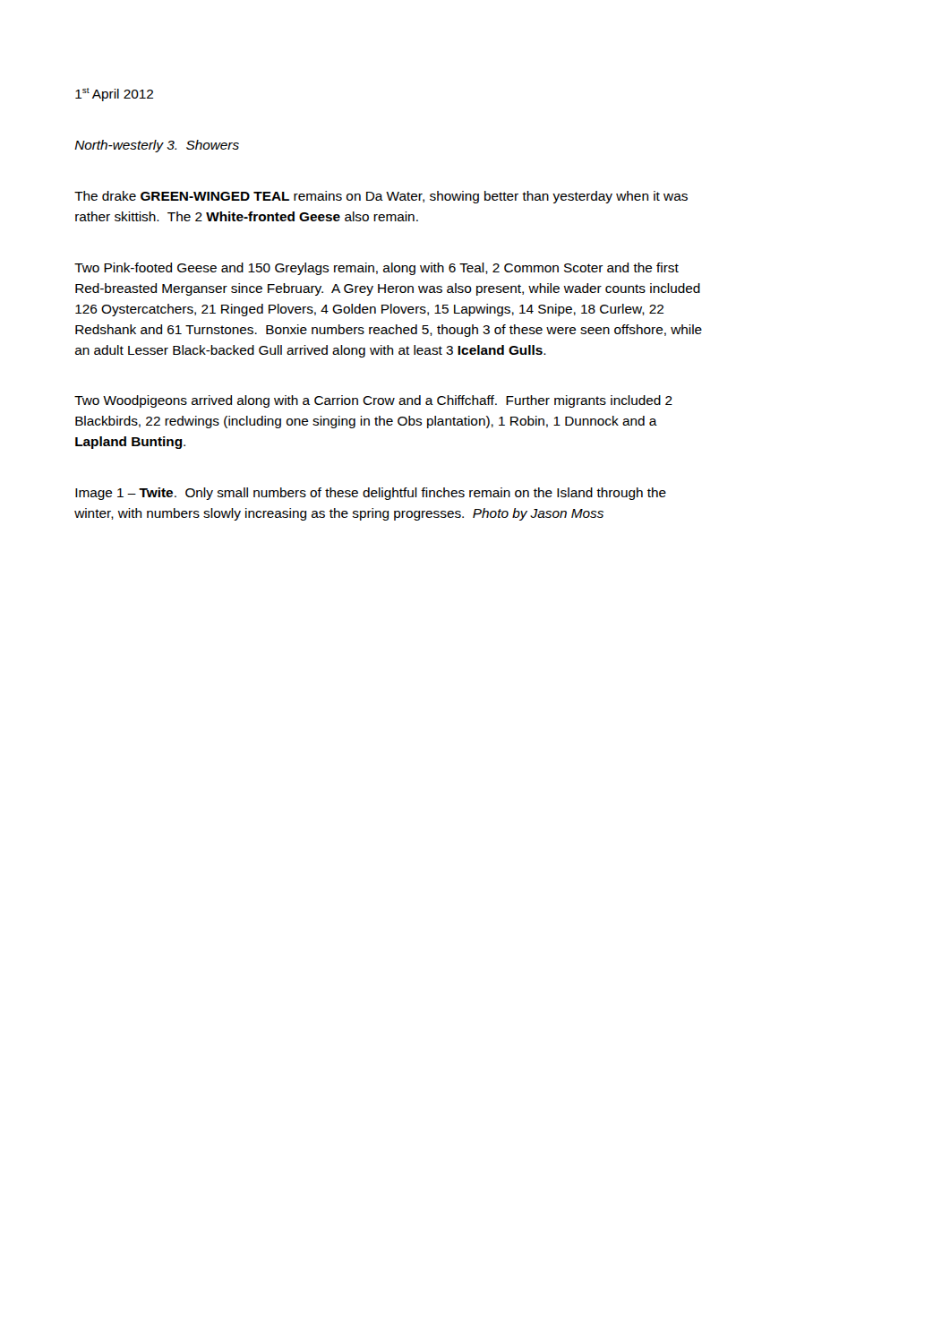1st April 2012
North-westerly 3. Showers
The drake GREEN-WINGED TEAL remains on Da Water, showing better than yesterday when it was rather skittish. The 2 White-fronted Geese also remain.
Two Pink-footed Geese and 150 Greylags remain, along with 6 Teal, 2 Common Scoter and the first Red-breasted Merganser since February. A Grey Heron was also present, while wader counts included 126 Oystercatchers, 21 Ringed Plovers, 4 Golden Plovers, 15 Lapwings, 14 Snipe, 18 Curlew, 22 Redshank and 61 Turnstones. Bonxie numbers reached 5, though 3 of these were seen offshore, while an adult Lesser Black-backed Gull arrived along with at least 3 Iceland Gulls.
Two Woodpigeons arrived along with a Carrion Crow and a Chiffchaff. Further migrants included 2 Blackbirds, 22 redwings (including one singing in the Obs plantation), 1 Robin, 1 Dunnock and a Lapland Bunting.
Image 1 – Twite. Only small numbers of these delightful finches remain on the Island through the winter, with numbers slowly increasing as the spring progresses. Photo by Jason Moss